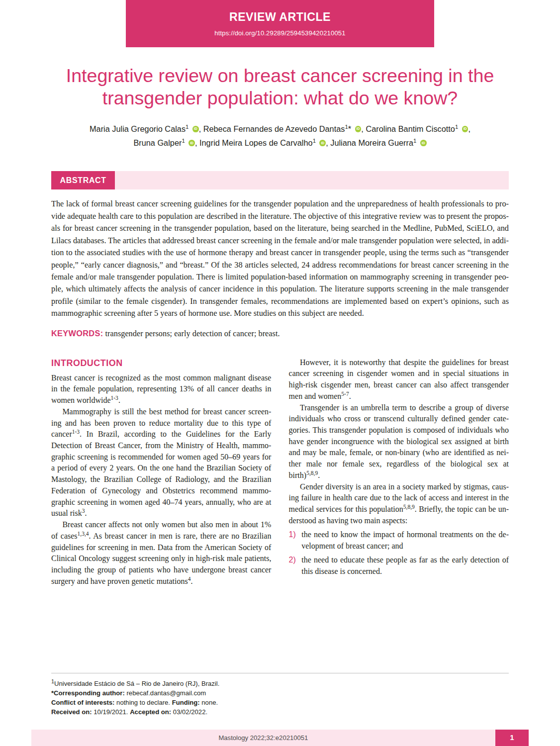Review Article
https://doi.org/10.29289/2594539420210051
Integrative review on breast cancer screening in the transgender population: what do we know?
Maria Julia Gregorio Calas1 , Rebeca Fernandes de Azevedo Dantas1* , Carolina Bantim Ciscotto1 ,
Bruna Galper1 , Ingrid Meira Lopes de Carvalho1 , Juliana Moreira Guerra1
Abstract
The lack of formal breast cancer screening guidelines for the transgender population and the unpreparedness of health professionals to provide adequate health care to this population are described in the literature. The objective of this integrative review was to present the proposals for breast cancer screening in the transgender population, based on the literature, being searched in the Medline, PubMed, SciELO, and Lilacs databases. The articles that addressed breast cancer screening in the female and/or male transgender population were selected, in addition to the associated studies with the use of hormone therapy and breast cancer in transgender people, using the terms such as “transgender people,” “early cancer diagnosis,” and “breast.” Of the 38 articles selected, 24 address recommendations for breast cancer screening in the female and/or male transgender population. There is limited population-based information on mammography screening in transgender people, which ultimately affects the analysis of cancer incidence in this population. The literature supports screening in the male transgender profile (similar to the female cisgender). In transgender females, recommendations are implemented based on expert’s opinions, such as mammographic screening after 5 years of hormone use. More studies on this subject are needed.
Keywords: transgender persons; early detection of cancer; breast.
Introduction
Breast cancer is recognized as the most common malignant disease in the female population, representing 13% of all cancer deaths in women worldwide1-3.
Mammography is still the best method for breast cancer screening and has been proven to reduce mortality due to this type of cancer1-3. In Brazil, according to the Guidelines for the Early Detection of Breast Cancer, from the Ministry of Health, mammographic screening is recommended for women aged 50–69 years for a period of every 2 years. On the one hand the Brazilian Society of Mastology, the Brazilian College of Radiology, and the Brazilian Federation of Gynecology and Obstetrics recommend mammographic screening in women aged 40–74 years, annually, who are at usual risk3.
Breast cancer affects not only women but also men in about 1% of cases1,3,4. As breast cancer in men is rare, there are no Brazilian guidelines for screening in men. Data from the American Society of Clinical Oncology suggest screening only in high-risk male patients, including the group of patients who have undergone breast cancer surgery and have proven genetic mutations4.
However, it is noteworthy that despite the guidelines for breast cancer screening in cisgender women and in special situations in high-risk cisgender men, breast cancer can also affect transgender men and women5-7.
Transgender is an umbrella term to describe a group of diverse individuals who cross or transcend culturally defined gender categories. This transgender population is composed of individuals who have gender incongruence with the biological sex assigned at birth and may be male, female, or non-binary (who are identified as neither male nor female sex, regardless of the biological sex at birth)5,8,9.
Gender diversity is an area in a society marked by stigmas, causing failure in health care due to the lack of access and interest in the medical services for this population5,8,9. Briefly, the topic can be understood as having two main aspects:
the need to know the impact of hormonal treatments on the development of breast cancer; and
the need to educate these people as far as the early detection of this disease is concerned.
1Universidade Estácio de Sá – Rio de Janeiro (RJ), Brazil.
*Corresponding author: rebecaf.dantas@gmail.com
Conflict of interests: nothing to declare. Funding: none.
Received on: 10/19/2021. Accepted on: 03/02/2022.
Mastology 2022;32:e20210051
1